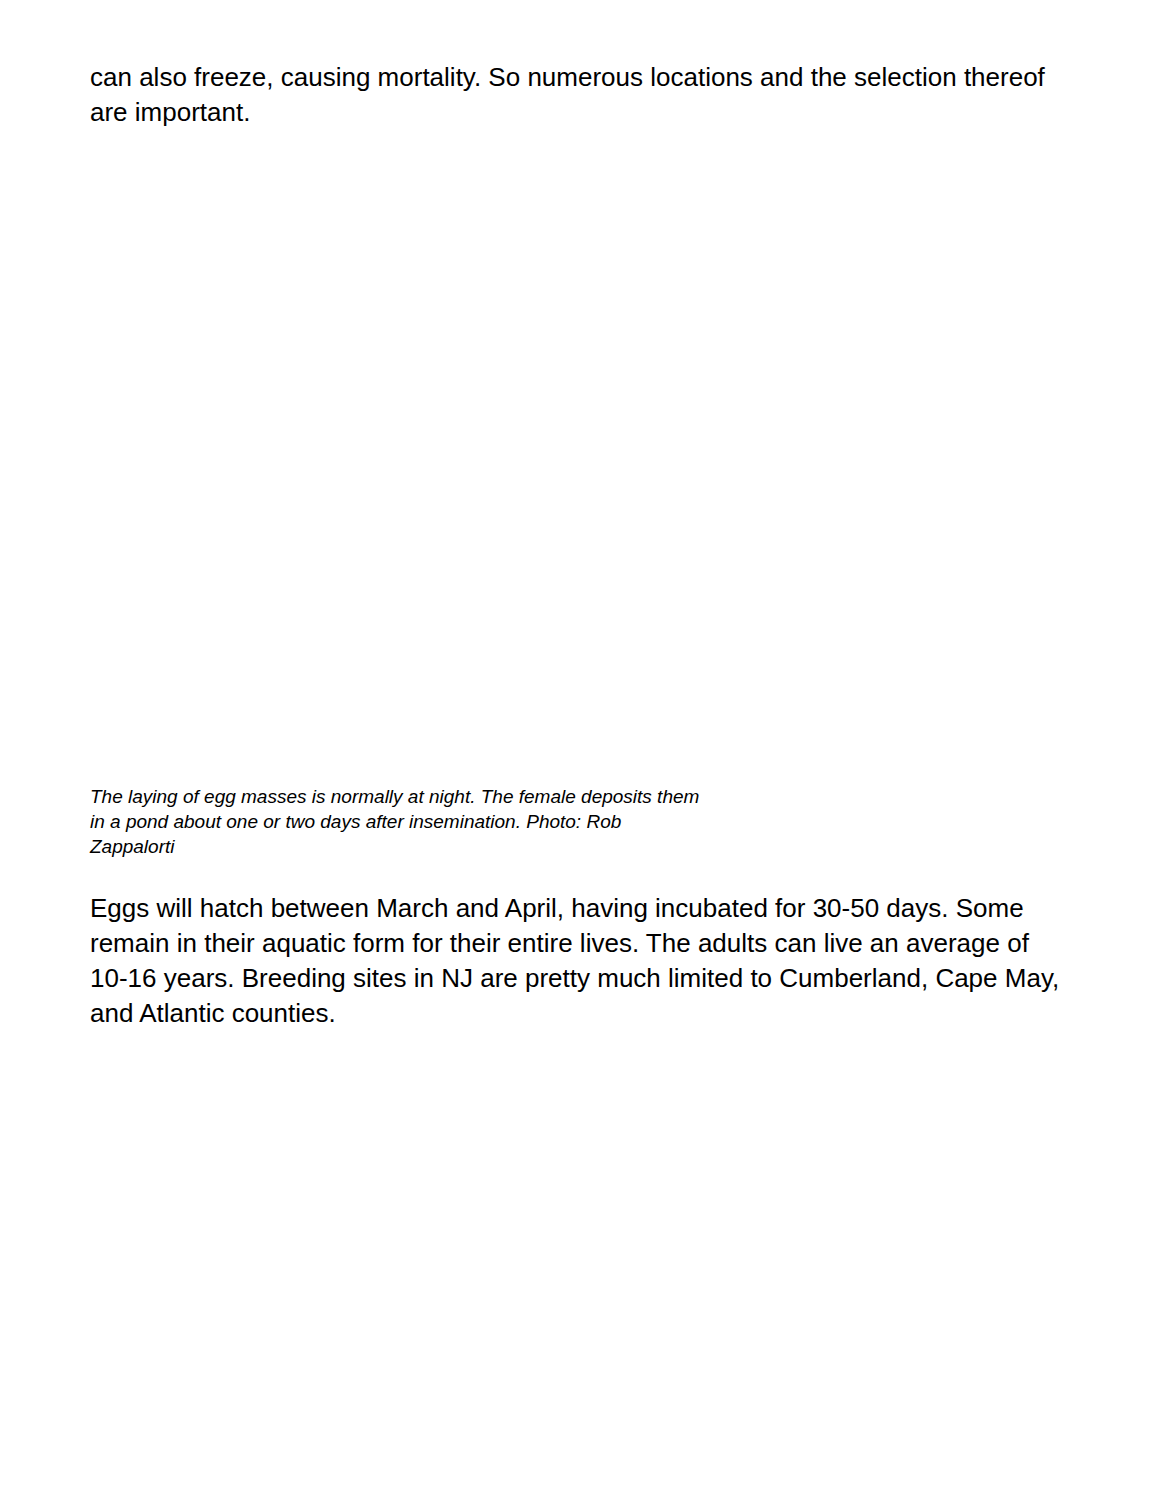can also freeze, causing mortality. So numerous locations and the selection thereof are important.
The laying of egg masses is normally at night. The female deposits them in a pond about one or two days after insemination. Photo: Rob Zappalorti
Eggs will hatch between March and April, having incubated for 30-50 days. Some remain in their aquatic form for their entire lives. The adults can live an average of 10-16 years. Breeding sites in NJ are pretty much limited to Cumberland, Cape May, and Atlantic counties.